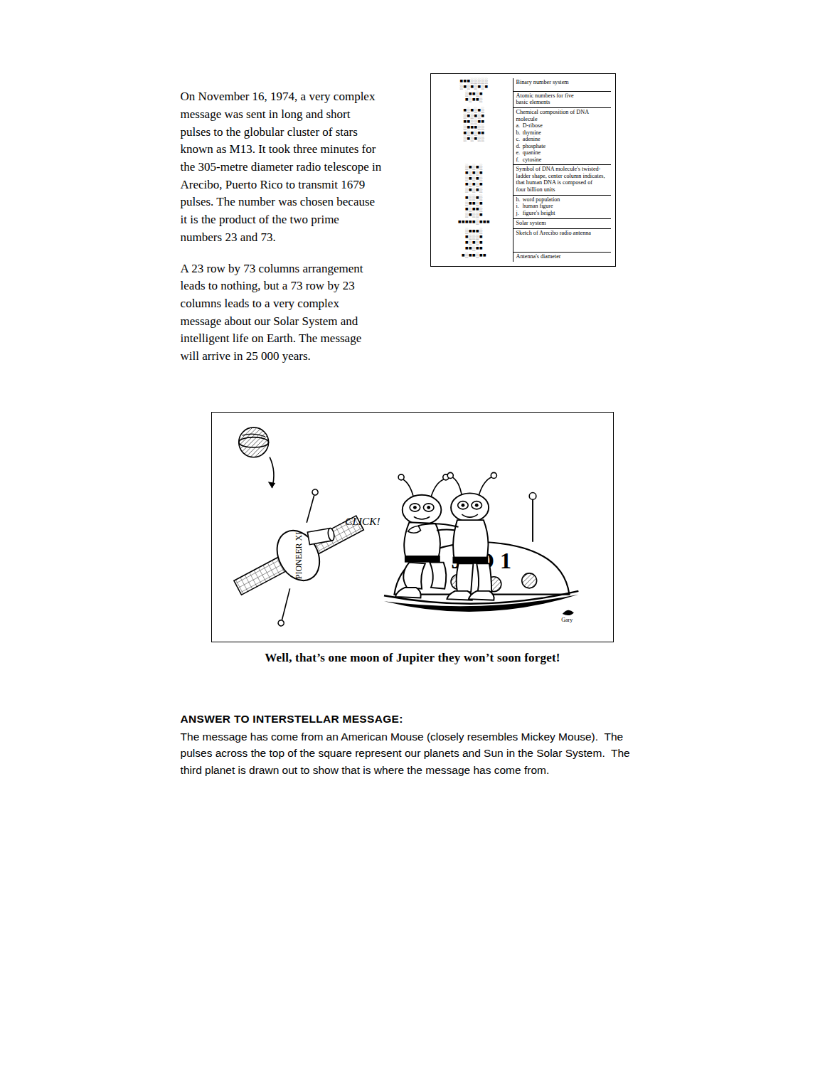On November 16, 1974, a very complex message was sent in long and short pulses to the globular cluster of stars known as M13. It took three minutes for the 305-metre diameter radio telescope in Arecibo, Puerto Rico to transmit 1679 pulses. The number was chosen because it is the product of the two prime numbers 23 and 73.
A 23 row by 73 columns arrangement leads to nothing, but a 73 row by 23 columns leads to a very complex message about our Solar System and intelligent life on Earth. The message will arrive in 25 000 years.
| ■■■░░░░░ ░■░■░■░■ | Binary number system |
| ░■■░■ ■░■■░ | Atomic numbers for five basic elements |
| ■░■░■░ ░■░■░■ ■■░░■■ ░■■■░░ ■░■░■■ ░■░■░░ | Chemical composition of DNA molecule a. D-ribose b. thymine c. adenine d. phosphate e. quanine f. cytosine |
| ░■░■░ ■░■░■ ░■░■░ ■░■░■ ░■░■░ | Symbol of DNA molecule's twisted- ladder shape, center column indicates, that human DNA is composed of four billion units |
| ■░░■░ ░■■░■ ■░■■░ ░■░░■ | h. word population i. human figure j. figure's height |
| ■■■■■░■■■ | Solar system |
| ░■■■░ ■░░░■ ■░■░■ ■■░■■ | Sketch of Arecibo radio antenna |
| ■░■■░■■ | Antenna's diameter |
PIONEER XI CLICK! JFO 1 Gary
Well, that’s one moon of Jupiter they won’t soon forget!
ANSWER TO INTERSTELLAR MESSAGE:
The message has come from an American Mouse (closely resembles Mickey Mouse). The pulses across the top of the square represent our planets and Sun in the Solar System. The third planet is drawn out to show that is where the message has come from.